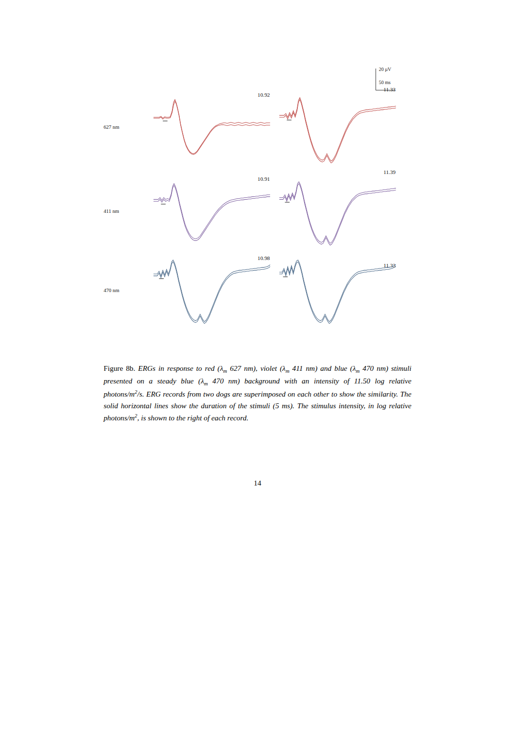20 µV
50 ms
627 nm
411 nm
470 nm
10.92
11.33
10.91
11.39
10.98
11.33
Figure 8b. ERGs in response to red (λm 627 nm), violet (λm 411 nm) and blue (λm 470 nm) stimuli presented on a steady blue (λm 470 nm) background with an intensity of 11.50 log relative photons/m2/s. ERG records from two dogs are superimposed on each other to show the similarity. The solid horizontal lines show the duration of the stimuli (5 ms). The stimulus intensity, in log relative photons/m2, is shown to the right of each record.
14